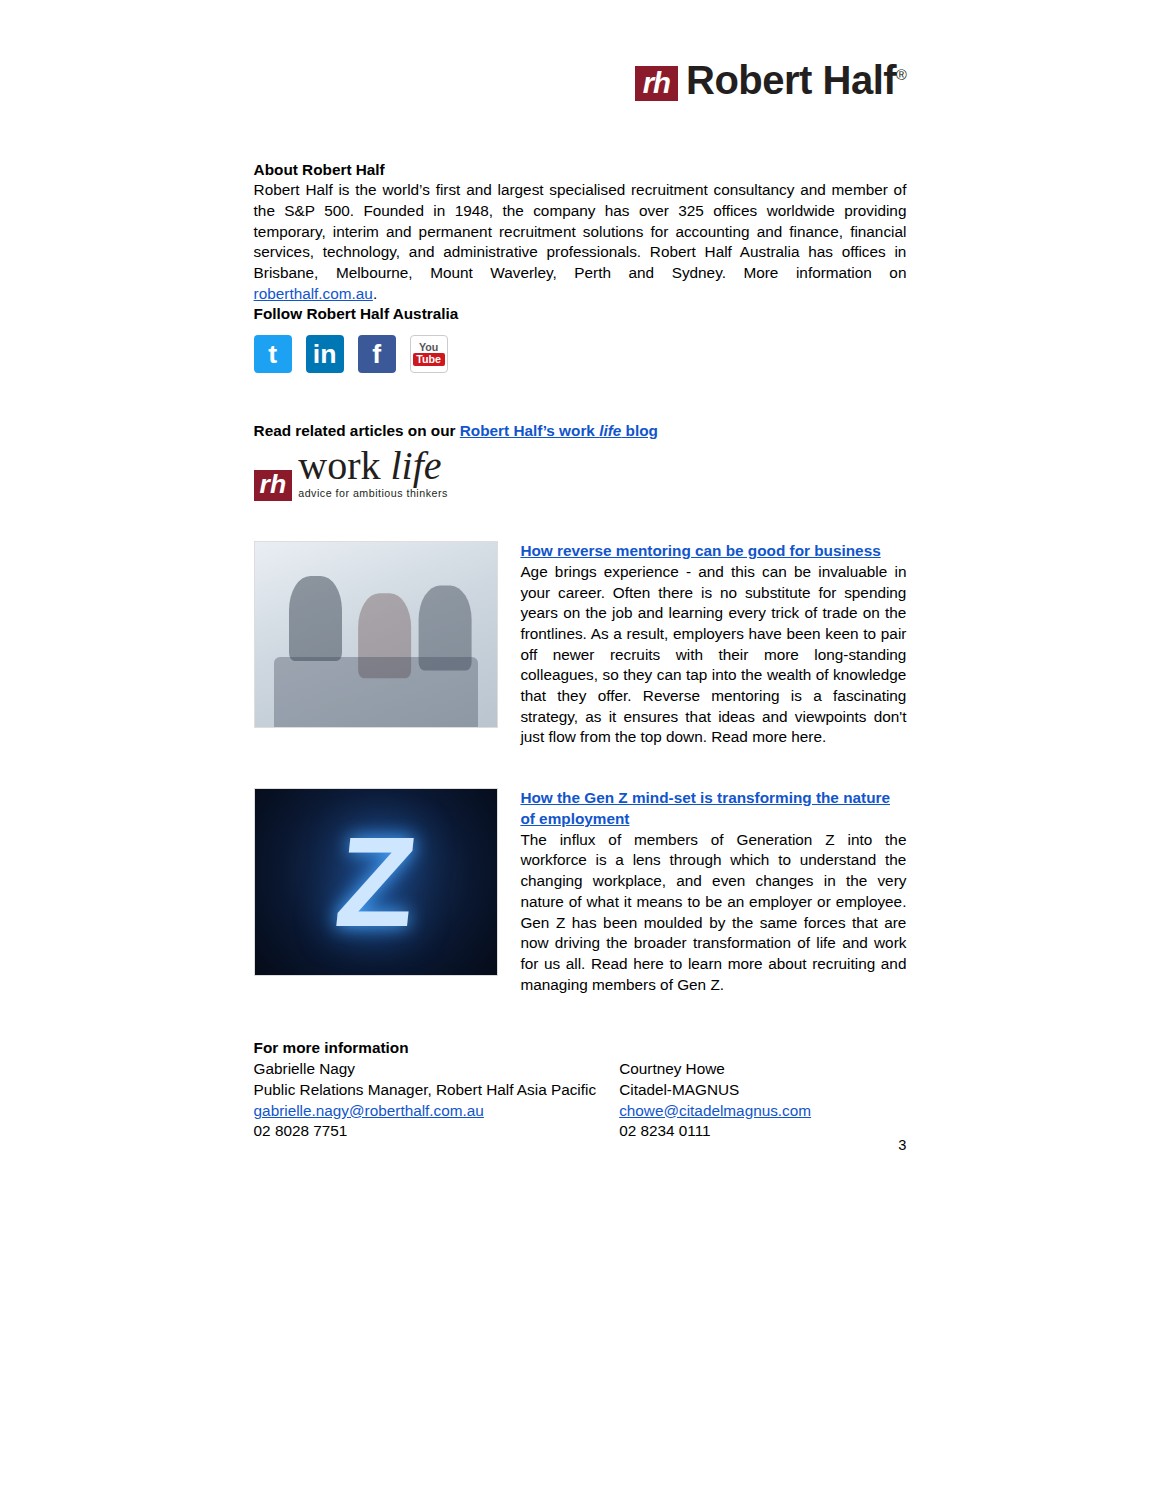rh Robert Half®
About Robert Half
Robert Half is the world’s first and largest specialised recruitment consultancy and member of the S&P 500. Founded in 1948, the company has over 325 offices worldwide providing temporary, interim and permanent recruitment solutions for accounting and finance, financial services, technology, and administrative professionals. Robert Half Australia has offices in Brisbane, Melbourne, Mount Waverley, Perth and Sydney. More information on roberthalf.com.au.
Follow Robert Half Australia
t
in
f
You Tube
Read related articles on our Robert Half’s work life blog
rh work life
advice for ambitious thinkers
How reverse mentoring can be good for business
Age brings experience - and this can be invaluable in your career. Often there is no substitute for spending years on the job and learning every trick of trade on the frontlines. As a result, employers have been keen to pair off newer recruits with their more long-standing colleagues, so they can tap into the wealth of knowledge that they offer. Reverse mentoring is a fascinating strategy, as it ensures that ideas and viewpoints don't just flow from the top down. Read more here.
Z
How the Gen Z mind-set is transforming the nature of employment
The influx of members of Generation Z into the workforce is a lens through which to understand the changing workplace, and even changes in the very nature of what it means to be an employer or employee. Gen Z has been moulded by the same forces that are now driving the broader transformation of life and work for us all. Read here to learn more about recruiting and managing members of Gen Z.
For more information
| Gabrielle Nagy | Courtney Howe |
| Public Relations Manager, Robert Half Asia Pacific | Citadel-MAGNUS |
| gabrielle.nagy@roberthalf.com.au | chowe@citadelmagnus.com |
| 02 8028 7751 | 02 8234 0111 |
3